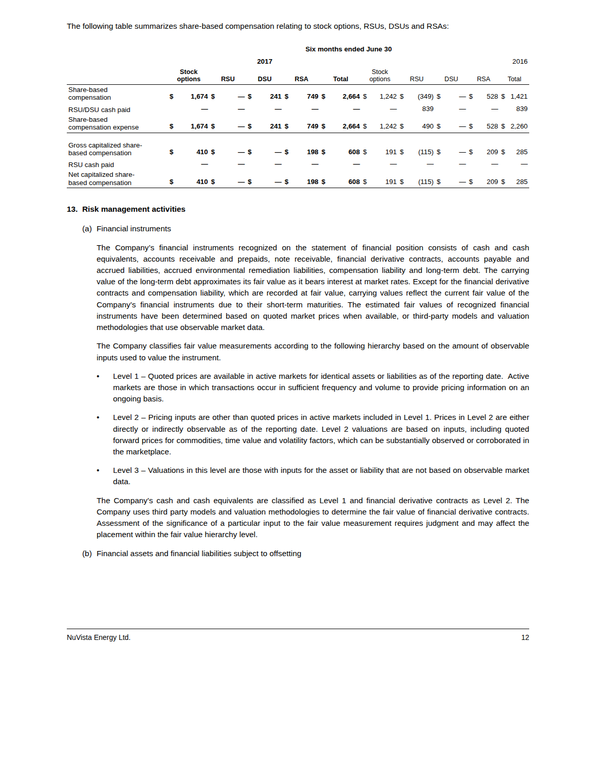The following table summarizes share-based compensation relating to stock options, RSUs, DSUs and RSAs:
| | Six months ended June 30 |
| | 2017 | | 2016 |
| | Stock options | RSU | DSU | RSA | Total | Stock options | RSU | DSU | RSA | Total |
| Share-based compensation | $ | 1,674 | $ | — | $ | 241 | $ | 749 | $ | 2,664 | $ | 1,242 | $ | (349) | $ | — | $ | 528 | $ | 1,421 |
| RSU/DSU cash paid | | — | | — | | — | | — | | — | | — | | 839 | | — | | — | | 839 |
| Share-based compensation expense | $ | 1,674 | $ | — | $ | 241 | $ | 749 | $ | 2,664 | $ | 1,242 | $ | 490 | $ | — | $ | 528 | $ | 2,260 |
| Gross capitalized share- based compensation | $ | 410 | $ | — | $ | — | $ | 198 | $ | 608 | $ | 191 | $ | (115) | $ | — | $ | 209 | $ | 285 |
| RSU cash paid | | — | | — | | — | | — | | — | | — | | — | | — | | — | | — |
| Net capitalized share- based compensation | $ | 410 | $ | — | $ | — | $ | 198 | $ | 608 | $ | 191 | $ | (115) | $ | — | $ | 209 | $ | 285 |
13. Risk management activities
(a) Financial instruments
The Company’s financial instruments recognized on the statement of financial position consists of cash and cash equivalents, accounts receivable and prepaids, note receivable, financial derivative contracts, accounts payable and accrued liabilities, accrued environmental remediation liabilities, compensation liability and long-term debt. The carrying value of the long-term debt approximates its fair value as it bears interest at market rates. Except for the financial derivative contracts and compensation liability, which are recorded at fair value, carrying values reflect the current fair value of the Company’s financial instruments due to their short-term maturities. The estimated fair values of recognized financial instruments have been determined based on quoted market prices when available, or third-party models and valuation methodologies that use observable market data.
The Company classifies fair value measurements according to the following hierarchy based on the amount of observable inputs used to value the instrument.
Level 1 – Quoted prices are available in active markets for identical assets or liabilities as of the reporting date. Active markets are those in which transactions occur in sufficient frequency and volume to provide pricing information on an ongoing basis.
Level 2 – Pricing inputs are other than quoted prices in active markets included in Level 1. Prices in Level 2 are either directly or indirectly observable as of the reporting date. Level 2 valuations are based on inputs, including quoted forward prices for commodities, time value and volatility factors, which can be substantially observed or corroborated in the marketplace.
Level 3 – Valuations in this level are those with inputs for the asset or liability that are not based on observable market data.
The Company’s cash and cash equivalents are classified as Level 1 and financial derivative contracts as Level 2. The Company uses third party models and valuation methodologies to determine the fair value of financial derivative contracts. Assessment of the significance of a particular input to the fair value measurement requires judgment and may affect the placement within the fair value hierarchy level.
(b) Financial assets and financial liabilities subject to offsetting
NuVista Energy Ltd. 12